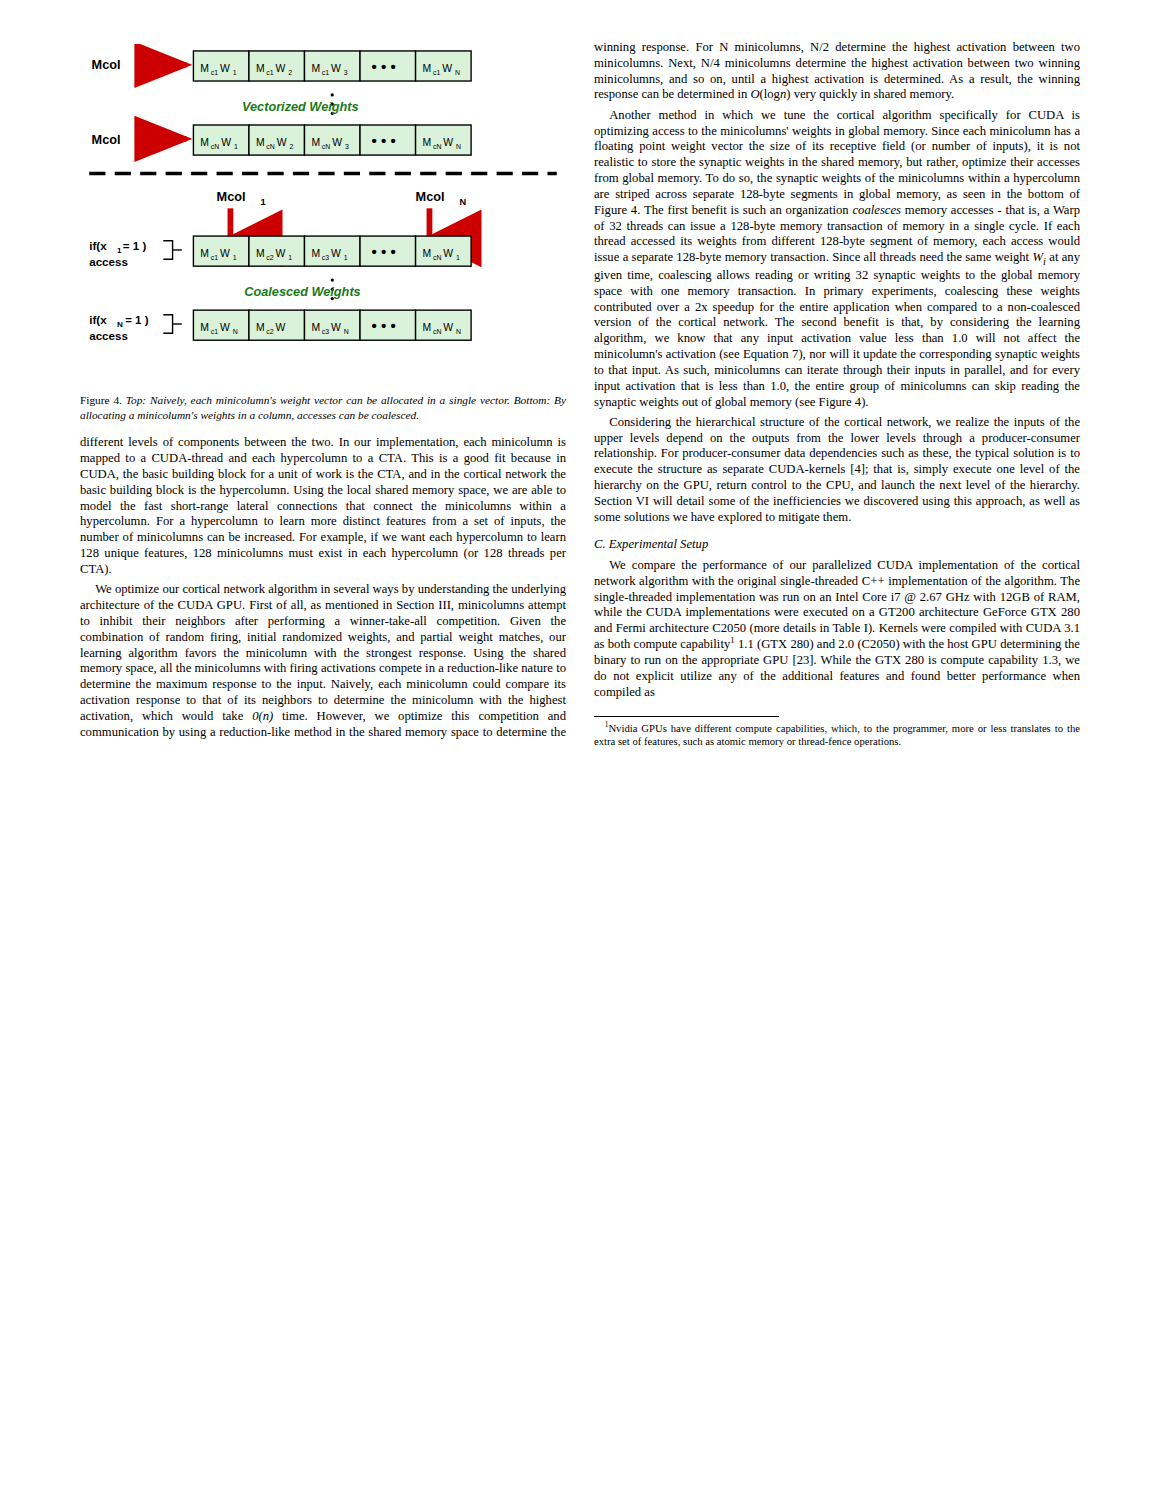Mcol 1 Mc1W1 Mc1W2 Mc1W3 • • • Mc1WN Vectorized Weights Mcol N McNW1 McNW2 McNW3 • • • McNWN Mcol 1 Mcol N if(x 1 = 1 ) access Mc1W1 Mc2W1 Mc3W1 • • • McNW1 Coalesced Weights if(x N = 1 ) access Mc1WN Mc2W Mc3WN • • • McNWN
Figure 4. Top: Naively, each minicolumn's weight vector can be allocated in a single vector. Bottom: By allocating a minicolumn's weights in a column, accesses can be coalesced.
different levels of components between the two. In our implementation, each minicolumn is mapped to a CUDA-thread and each hypercolumn to a CTA. This is a good fit because in CUDA, the basic building block for a unit of work is the CTA, and in the cortical network the basic building block is the hypercolumn. Using the local shared memory space, we are able to model the fast short-range lateral connections that connect the minicolumns within a hypercolumn. For a hypercolumn to learn more distinct features from a set of inputs, the number of minicolumns can be increased. For example, if we want each hypercolumn to learn 128 unique features, 128 minicolumns must exist in each hypercolumn (or 128 threads per CTA).
We optimize our cortical network algorithm in several ways by understanding the underlying architecture of the CUDA GPU. First of all, as mentioned in Section III, minicolumns attempt to inhibit their neighbors after performing a winner-take-all competition. Given the combination of random firing, initial randomized weights, and partial weight matches, our learning algorithm favors the minicolumn with the strongest response. Using the shared memory space, all the minicolumns with firing activations compete in a reduction-like nature to determine the maximum response to the input. Naively, each minicolumn could compare its activation response to that of its neighbors to determine the minicolumn with the highest activation, which would take 0(n) time. However, we optimize this competition and communication by using a reduction-like method in the shared memory space to determine the winning response. For N minicolumns, N/2 determine the highest activation between two minicolumns. Next, N/4 minicolumns determine the highest activation between two winning minicolumns, and so on, until a highest activation is determined. As a result, the winning response can be determined in O(logn) very quickly in shared memory.
Another method in which we tune the cortical algorithm specifically for CUDA is optimizing access to the minicolumns' weights in global memory. Since each minicolumn has a floating point weight vector the size of its receptive field (or number of inputs), it is not realistic to store the synaptic weights in the shared memory, but rather, optimize their accesses from global memory. To do so, the synaptic weights of the minicolumns within a hypercolumn are striped across separate 128-byte segments in global memory, as seen in the bottom of Figure 4. The first benefit is such an organization coalesces memory accesses - that is, a Warp of 32 threads can issue a 128-byte memory transaction of memory in a single cycle. If each thread accessed its weights from different 128-byte segment of memory, each access would issue a separate 128-byte memory transaction. Since all threads need the same weight Wi at any given time, coalescing allows reading or writing 32 synaptic weights to the global memory space with one memory transaction. In primary experiments, coalescing these weights contributed over a 2x speedup for the entire application when compared to a non-coalesced version of the cortical network. The second benefit is that, by considering the learning algorithm, we know that any input activation value less than 1.0 will not affect the minicolumn's activation (see Equation 7), nor will it update the corresponding synaptic weights to that input. As such, minicolumns can iterate through their inputs in parallel, and for every input activation that is less than 1.0, the entire group of minicolumns can skip reading the synaptic weights out of global memory (see Figure 4).
Considering the hierarchical structure of the cortical network, we realize the inputs of the upper levels depend on the outputs from the lower levels through a producer-consumer relationship. For producer-consumer data dependencies such as these, the typical solution is to execute the structure as separate CUDA-kernels [4]; that is, simply execute one level of the hierarchy on the GPU, return control to the CPU, and launch the next level of the hierarchy. Section VI will detail some of the inefficiencies we discovered using this approach, as well as some solutions we have explored to mitigate them.
C. Experimental Setup
We compare the performance of our parallelized CUDA implementation of the cortical network algorithm with the original single-threaded C++ implementation of the algorithm. The single-threaded implementation was run on an Intel Core i7 @ 2.67 GHz with 12GB of RAM, while the CUDA implementations were executed on a GT200 architecture GeForce GTX 280 and Fermi architecture C2050 (more details in Table I). Kernels were compiled with CUDA 3.1 as both compute capability1 1.1 (GTX 280) and 2.0 (C2050) with the host GPU determining the binary to run on the appropriate GPU [23]. While the GTX 280 is compute capability 1.3, we do not explicit utilize any of the additional features and found better performance when compiled as
1Nvidia GPUs have different compute capabilities, which, to the programmer, more or less translates to the extra set of features, such as atomic memory or thread-fence operations.